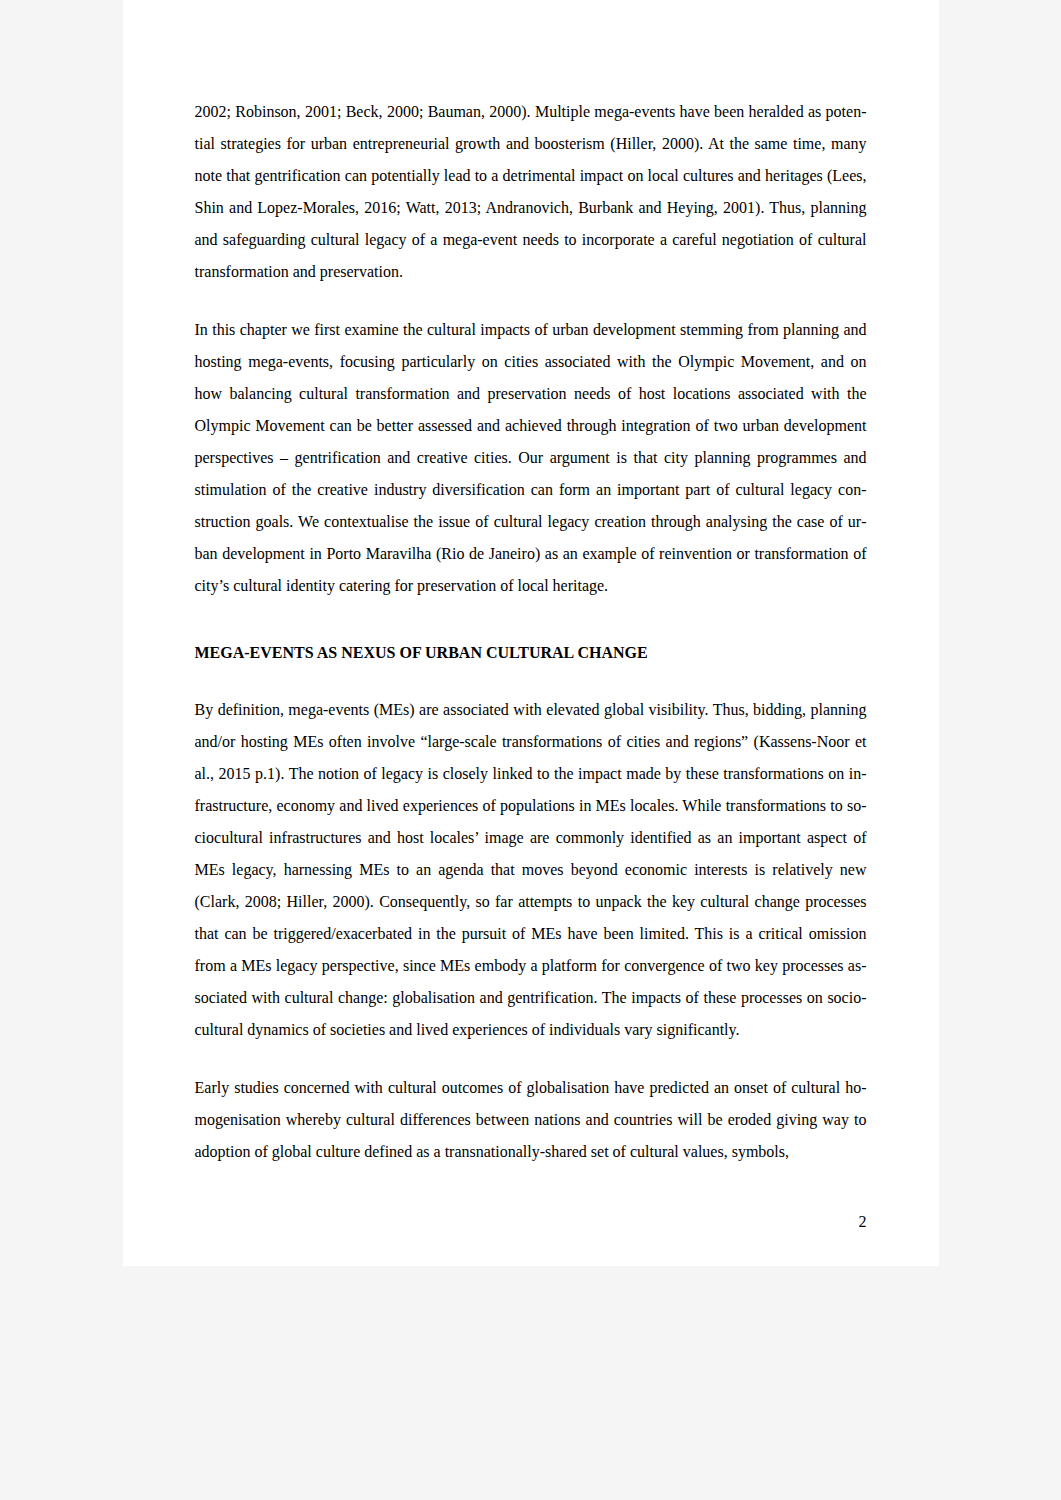2002; Robinson, 2001; Beck, 2000; Bauman, 2000). Multiple mega-events have been heralded as potential strategies for urban entrepreneurial growth and boosterism (Hiller, 2000). At the same time, many note that gentrification can potentially lead to a detrimental impact on local cultures and heritages (Lees, Shin and Lopez-Morales, 2016; Watt, 2013; Andranovich, Burbank and Heying, 2001). Thus, planning and safeguarding cultural legacy of a mega-event needs to incorporate a careful negotiation of cultural transformation and preservation.
In this chapter we first examine the cultural impacts of urban development stemming from planning and hosting mega-events, focusing particularly on cities associated with the Olympic Movement, and on how balancing cultural transformation and preservation needs of host locations associated with the Olympic Movement can be better assessed and achieved through integration of two urban development perspectives – gentrification and creative cities. Our argument is that city planning programmes and stimulation of the creative industry diversification can form an important part of cultural legacy construction goals. We contextualise the issue of cultural legacy creation through analysing the case of urban development in Porto Maravilha (Rio de Janeiro) as an example of reinvention or transformation of city’s cultural identity catering for preservation of local heritage.
Mega-events as nexus of urban cultural change
By definition, mega-events (MEs) are associated with elevated global visibility. Thus, bidding, planning and/or hosting MEs often involve “large-scale transformations of cities and regions” (Kassens-Noor et al., 2015 p.1). The notion of legacy is closely linked to the impact made by these transformations on infrastructure, economy and lived experiences of populations in MEs locales. While transformations to sociocultural infrastructures and host locales’ image are commonly identified as an important aspect of MEs legacy, harnessing MEs to an agenda that moves beyond economic interests is relatively new (Clark, 2008; Hiller, 2000). Consequently, so far attempts to unpack the key cultural change processes that can be triggered/exacerbated in the pursuit of MEs have been limited. This is a critical omission from a MEs legacy perspective, since MEs embody a platform for convergence of two key processes associated with cultural change: globalisation and gentrification. The impacts of these processes on sociocultural dynamics of societies and lived experiences of individuals vary significantly.
Early studies concerned with cultural outcomes of globalisation have predicted an onset of cultural homogenisation whereby cultural differences between nations and countries will be eroded giving way to adoption of global culture defined as a transnationally-shared set of cultural values, symbols,
2